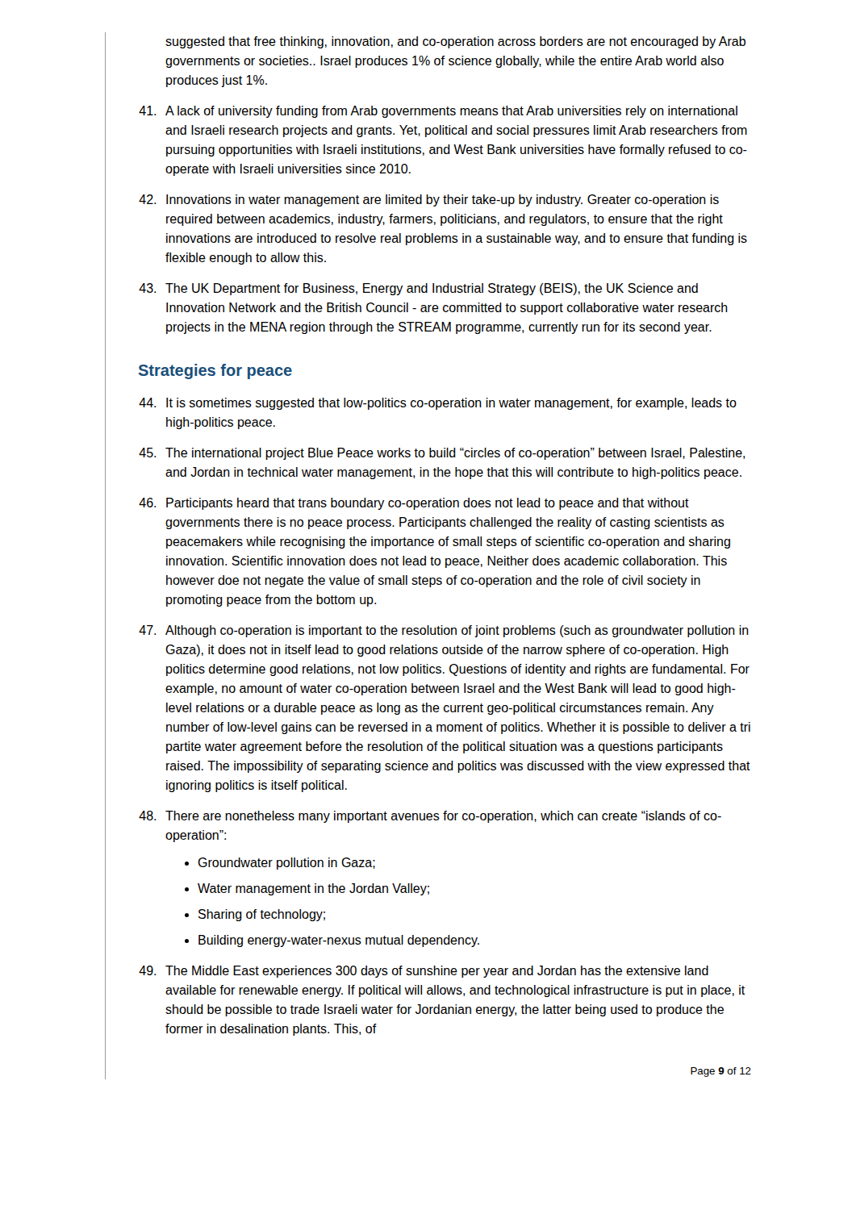suggested that free thinking, innovation, and co-operation across borders are not encouraged by Arab governments or societies.. Israel produces 1% of science globally, while the entire Arab world also produces just 1%.
A lack of university funding from Arab governments means that Arab universities rely on international and Israeli research projects and grants. Yet, political and social pressures limit Arab researchers from pursuing opportunities with Israeli institutions, and West Bank universities have formally refused to co-operate with Israeli universities since 2010.
Innovations in water management are limited by their take-up by industry. Greater co-operation is required between academics, industry, farmers, politicians, and regulators, to ensure that the right innovations are introduced to resolve real problems in a sustainable way, and to ensure that funding is flexible enough to allow this.
The UK Department for Business, Energy and Industrial Strategy (BEIS), the UK Science and Innovation Network and the British Council - are committed to support collaborative water research projects in the MENA region through the STREAM programme, currently run for its second year.
Strategies for peace
It is sometimes suggested that low-politics co-operation in water management, for example, leads to high-politics peace.
The international project Blue Peace works to build “circles of co-operation” between Israel, Palestine, and Jordan in technical water management, in the hope that this will contribute to high-politics peace.
Participants heard that trans boundary co-operation does not lead to peace and that without governments there is no peace process. Participants challenged the reality of casting scientists as peacemakers while recognising the importance of small steps of scientific co-operation and sharing innovation. Scientific innovation does not lead to peace, Neither does academic collaboration. This however doe not negate the value of small steps of co-operation and the role of civil society in promoting peace from the bottom up.
Although co-operation is important to the resolution of joint problems (such as groundwater pollution in Gaza), it does not in itself lead to good relations outside of the narrow sphere of co-operation. High politics determine good relations, not low politics. Questions of identity and rights are fundamental. For example, no amount of water co-operation between Israel and the West Bank will lead to good high-level relations or a durable peace as long as the current geo-political circumstances remain. Any number of low-level gains can be reversed in a moment of politics. Whether it is possible to deliver a tri partite water agreement before the resolution of the political situation was a questions participants raised. The impossibility of separating science and politics was discussed with the view expressed that ignoring politics is itself political.
There are nonetheless many important avenues for co-operation, which can create “islands of co-operation”:
Groundwater pollution in Gaza;
Water management in the Jordan Valley;
Sharing of technology;
Building energy-water-nexus mutual dependency.
The Middle East experiences 300 days of sunshine per year and Jordan has the extensive land available for renewable energy. If political will allows, and technological infrastructure is put in place, it should be possible to trade Israeli water for Jordanian energy, the latter being used to produce the former in desalination plants. This, of
Page 9 of 12